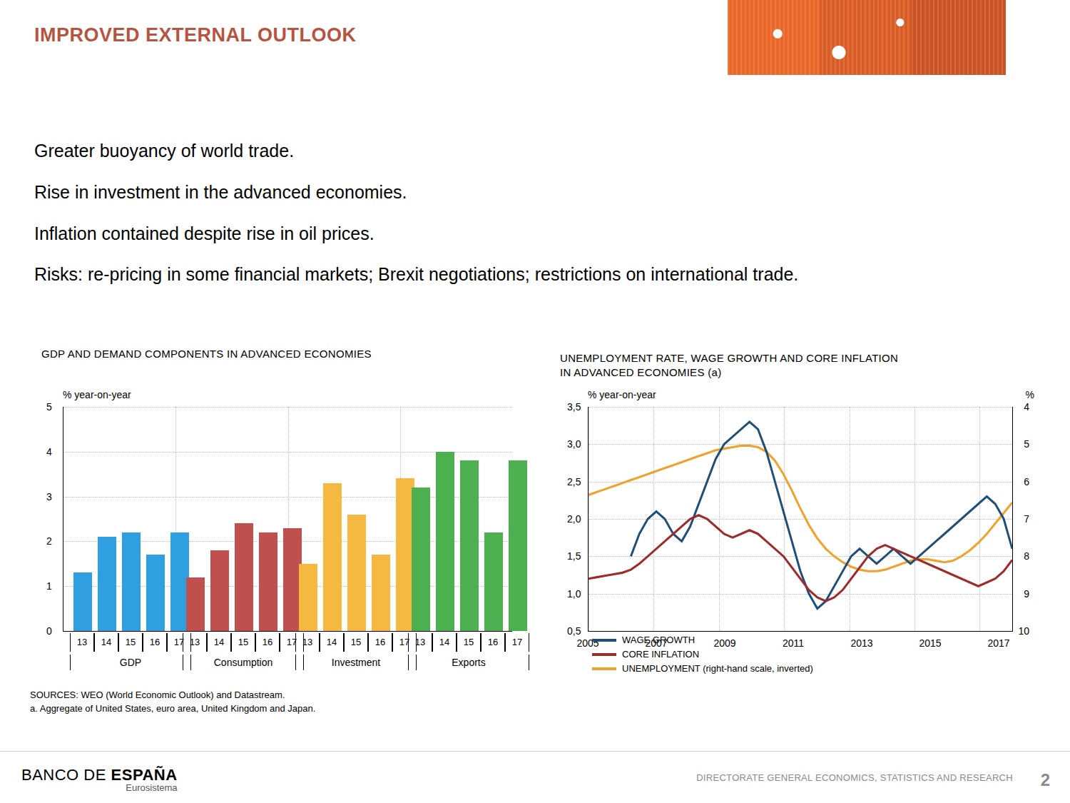IMPROVED EXTERNAL OUTLOOK
Greater buoyancy of world trade.
Rise in investment in the advanced economies.
Inflation contained despite rise in oil prices.
Risks: re-pricing in some financial markets; Brexit negotiations; restrictions on international trade.
GDP AND DEMAND COMPONENTS IN ADVANCED ECONOMIES
UNEMPLOYMENT RATE, WAGE GROWTH AND CORE INFLATION
IN ADVANCED ECONOMIES (a)
% year-on-year
5
4
3
2
1
0
1314151617 1314151617 1314151617 1314151617
GDP Consumption Investment Exports
% year-on-year
%
3,5
3,0
2,5
2,0
1,5
1,0
0,5
4
5
6
7
8
9
10
2005
2007
2009
2011
2013
2015
2017
WAGE GROWTH
CORE INFLATION
UNEMPLOYMENT (right-hand scale, inverted)
SOURCES: WEO (World Economic Outlook) and Datastream.
a. Aggregate of United States, euro area, United Kingdom and Japan.
BANCO DE ESPAÑA
Eurosistema
DIRECTORATE GENERAL ECONOMICS, STATISTICS AND RESEARCH
2